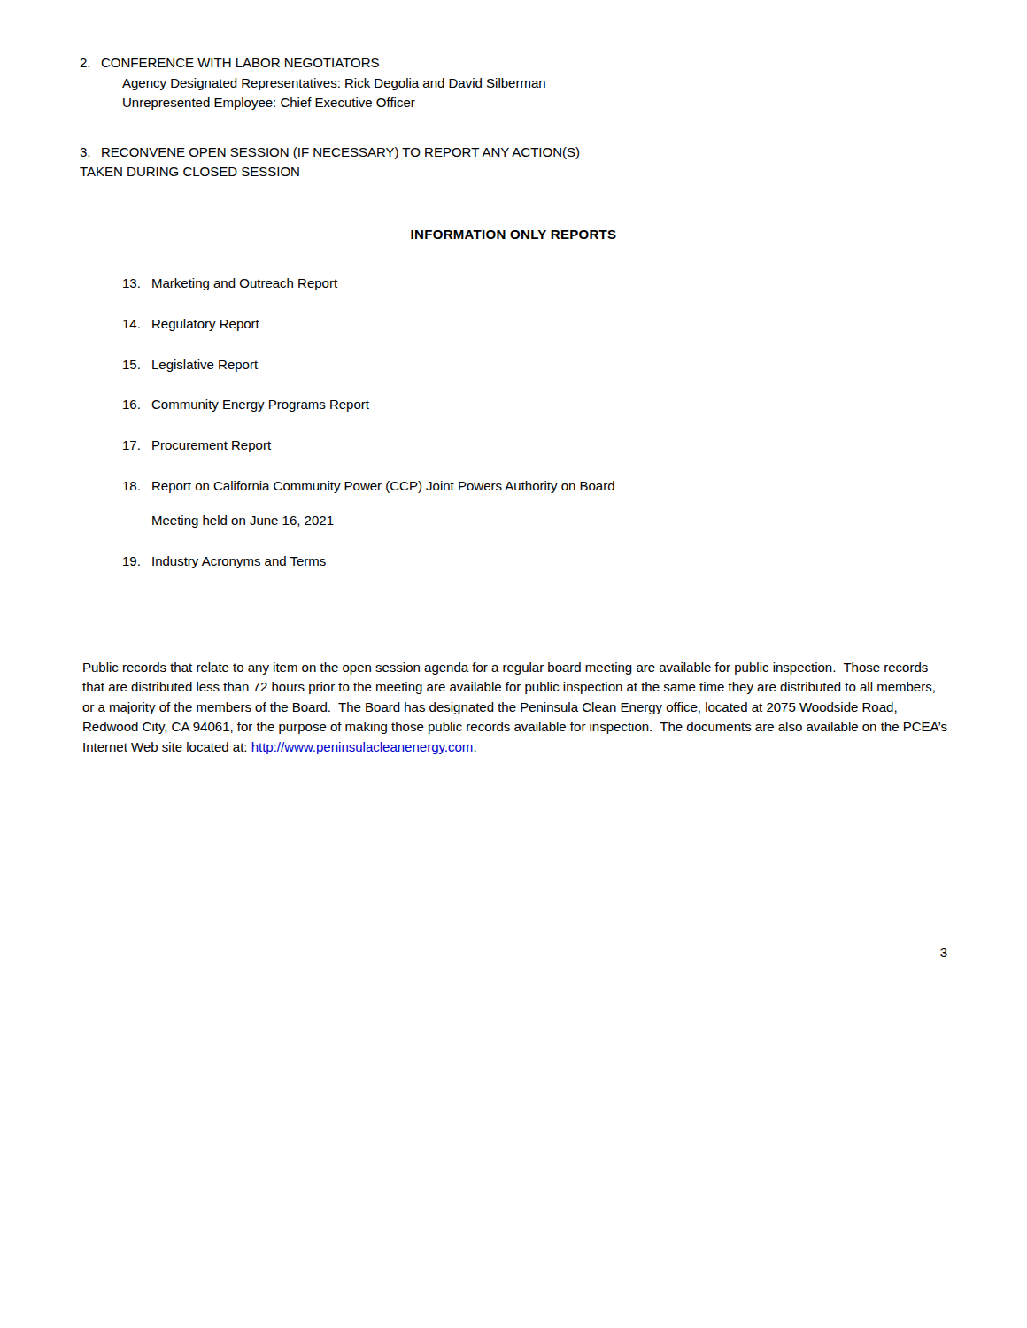2. CONFERENCE WITH LABOR NEGOTIATORS
Agency Designated Representatives: Rick Degolia and David Silberman
Unrepresented Employee: Chief Executive Officer
3. RECONVENE OPEN SESSION (IF NECESSARY) TO REPORT ANY ACTION(S)
TAKEN DURING CLOSED SESSION
INFORMATION ONLY REPORTS
13. Marketing and Outreach Report
14. Regulatory Report
15. Legislative Report
16. Community Energy Programs Report
17. Procurement Report
18. Report on California Community Power (CCP) Joint Powers Authority on Board Meeting held on June 16, 2021
19. Industry Acronyms and Terms
Public records that relate to any item on the open session agenda for a regular board meeting are available for public inspection. Those records that are distributed less than 72 hours prior to the meeting are available for public inspection at the same time they are distributed to all members, or a majority of the members of the Board. The Board has designated the Peninsula Clean Energy office, located at 2075 Woodside Road, Redwood City, CA 94061, for the purpose of making those public records available for inspection. The documents are also available on the PCEA’s Internet Web site located at: http://www.peninsulacleanenergy.com.
3